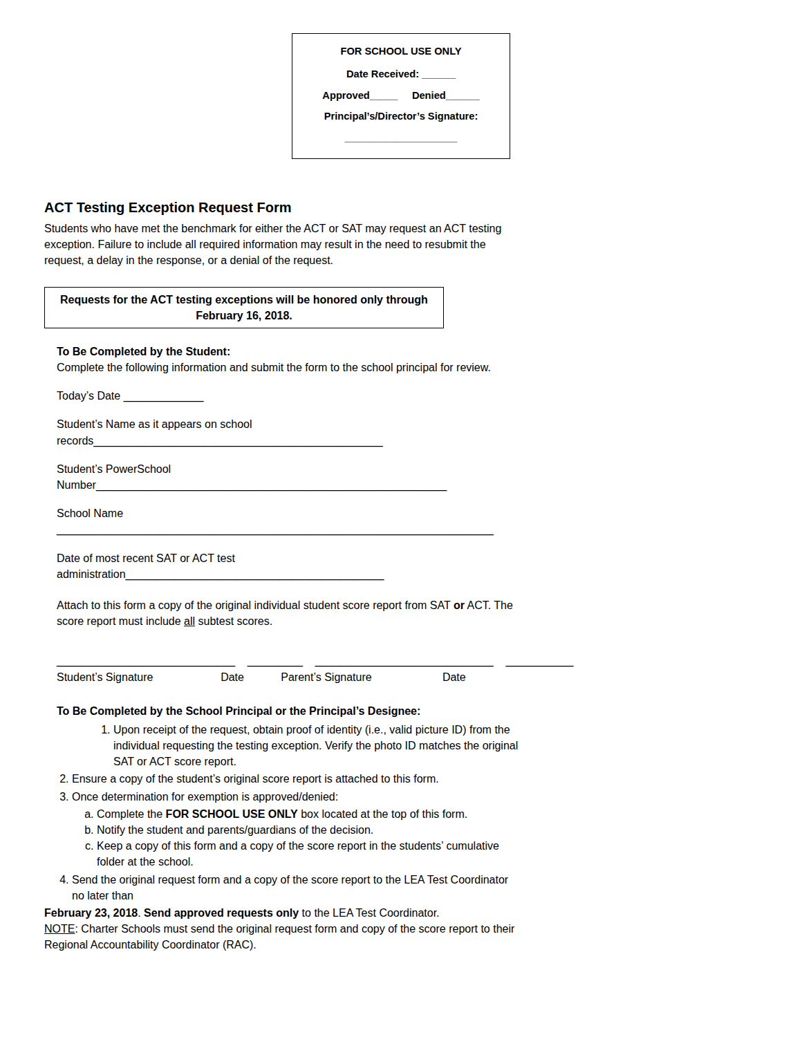FOR SCHOOL USE ONLY
Date Received: ______
Approved_____ Denied______
Principal’s/Director’s Signature: ____________________
ACT Testing Exception Request Form
Students who have met the benchmark for either the ACT or SAT may request an ACT testing exception. Failure to include all required information may result in the need to resubmit the request, a delay in the response, or a denial of the request.
Requests for the ACT testing exceptions will be honored only through February 16, 2018.
To Be Completed by the Student:
Complete the following information and submit the form to the school principal for review.
Today’s Date _____________
Student’s Name as it appears on school records_______________________________________________
Student’s PowerSchool Number_________________________________________________________
School Name _______________________________________________________________________
Date of most recent SAT or ACT test administration__________________________________________
Attach to this form a copy of the original individual student score report from SAT or ACT. The score report must include all subtest scores.
_____________________________ _________ _____________________________ ___________
Student’s Signature Date Parent’s Signature Date
To Be Completed by the School Principal or the Principal’s Designee:
Upon receipt of the request, obtain proof of identity (i.e., valid picture ID) from the individual requesting the testing exception. Verify the photo ID matches the original SAT or ACT score report.
Ensure a copy of the student’s original score report is attached to this form.
Once determination for exemption is approved/denied:
Complete the FOR SCHOOL USE ONLY box located at the top of this form.
Notify the student and parents/guardians of the decision.
Keep a copy of this form and a copy of the score report in the students’ cumulative folder at the school.
Send the original request form and a copy of the score report to the LEA Test Coordinator no later than
February 23, 2018. Send approved requests only to the LEA Test Coordinator.
NOTE: Charter Schools must send the original request form and copy of the score report to their Regional Accountability Coordinator (RAC).